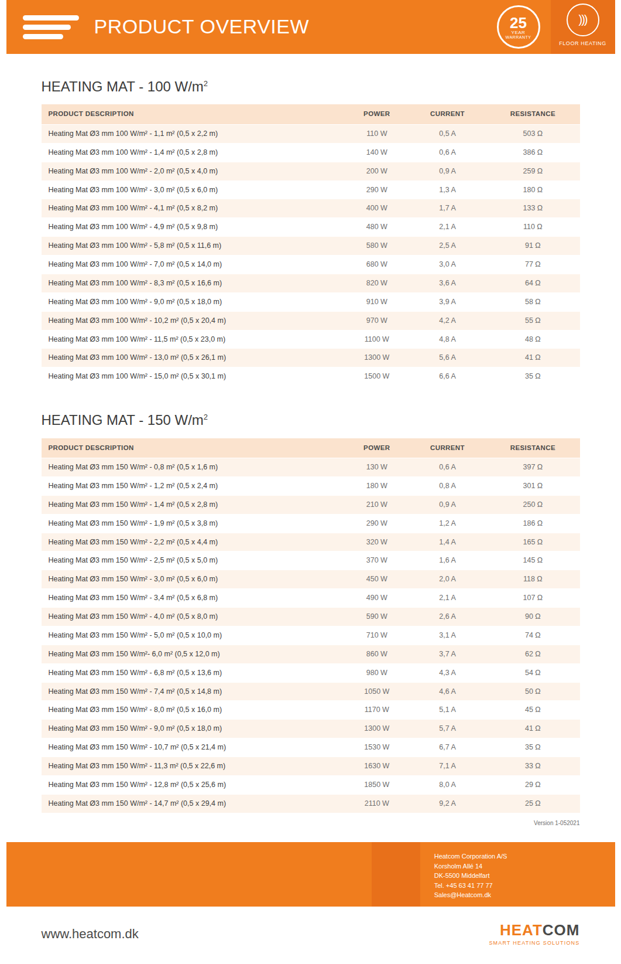Product Overview
25 YEAR WARRANTY
)))
FLOOR HEATING
HEATING MAT - 100 W/m2
| Product description | Power | Current | Resistance |
| --- | --- | --- | --- |
| Heating Mat Ø3 mm 100 W/m² - 1,1 m² (0,5 x 2,2 m) | 110 W | 0,5 A | 503 Ω |
| Heating Mat Ø3 mm 100 W/m² - 1,4 m² (0,5 x 2,8 m) | 140 W | 0,6 A | 386 Ω |
| Heating Mat Ø3 mm 100 W/m² - 2,0 m² (0,5 x 4,0 m) | 200 W | 0,9 A | 259 Ω |
| Heating Mat Ø3 mm 100 W/m² - 3,0 m² (0,5 x 6,0 m) | 290 W | 1,3 A | 180 Ω |
| Heating Mat Ø3 mm 100 W/m² - 4,1 m² (0,5 x 8,2 m) | 400 W | 1,7 A | 133 Ω |
| Heating Mat Ø3 mm 100 W/m² - 4,9 m² (0,5 x 9,8 m) | 480 W | 2,1 A | 110 Ω |
| Heating Mat Ø3 mm 100 W/m² - 5,8 m² (0,5 x 11,6 m) | 580 W | 2,5 A | 91 Ω |
| Heating Mat Ø3 mm 100 W/m² - 7,0 m² (0,5 x 14,0 m) | 680 W | 3,0 A | 77 Ω |
| Heating Mat Ø3 mm 100 W/m² - 8,3 m² (0,5 x 16,6 m) | 820 W | 3,6 A | 64 Ω |
| Heating Mat Ø3 mm 100 W/m² - 9,0 m² (0,5 x 18,0 m) | 910 W | 3,9 A | 58 Ω |
| Heating Mat Ø3 mm 100 W/m² - 10,2 m² (0,5 x 20,4 m) | 970 W | 4,2 A | 55 Ω |
| Heating Mat Ø3 mm 100 W/m² - 11,5 m² (0,5 x 23,0 m) | 1100 W | 4,8 A | 48 Ω |
| Heating Mat Ø3 mm 100 W/m² - 13,0 m² (0,5 x 26,1 m) | 1300 W | 5,6 A | 41 Ω |
| Heating Mat Ø3 mm 100 W/m² - 15,0 m² (0,5 x 30,1 m) | 1500 W | 6,6 A | 35 Ω |
HEATING MAT - 150 W/m2
| Product description | Power | Current | Resistance |
| --- | --- | --- | --- |
| Heating Mat Ø3 mm 150 W/m² - 0,8 m² (0,5 x 1,6 m) | 130 W | 0,6 A | 397 Ω |
| Heating Mat Ø3 mm 150 W/m² - 1,2 m² (0,5 x 2,4 m) | 180 W | 0,8 A | 301 Ω |
| Heating Mat Ø3 mm 150 W/m² - 1,4 m² (0,5 x 2,8 m) | 210 W | 0,9 A | 250 Ω |
| Heating Mat Ø3 mm 150 W/m² - 1,9 m² (0,5 x 3,8 m) | 290 W | 1,2 A | 186 Ω |
| Heating Mat Ø3 mm 150 W/m² - 2,2 m² (0,5 x 4,4 m) | 320 W | 1,4 A | 165 Ω |
| Heating Mat Ø3 mm 150 W/m² - 2,5 m² (0,5 x 5,0 m) | 370 W | 1,6 A | 145 Ω |
| Heating Mat Ø3 mm 150 W/m² - 3,0 m² (0,5 x 6,0 m) | 450 W | 2,0 A | 118 Ω |
| Heating Mat Ø3 mm 150 W/m² - 3,4 m² (0,5 x 6,8 m) | 490 W | 2,1 A | 107 Ω |
| Heating Mat Ø3 mm 150 W/m² - 4,0 m² (0,5 x 8,0 m) | 590 W | 2,6 A | 90 Ω |
| Heating Mat Ø3 mm 150 W/m² - 5,0 m² (0,5 x 10,0 m) | 710 W | 3,1 A | 74 Ω |
| Heating Mat Ø3 mm 150 W/m²- 6,0 m² (0,5 x 12,0 m) | 860 W | 3,7 A | 62 Ω |
| Heating Mat Ø3 mm 150 W/m² - 6,8 m² (0,5 x 13,6 m) | 980 W | 4,3 A | 54 Ω |
| Heating Mat Ø3 mm 150 W/m² - 7,4 m² (0,5 x 14,8 m) | 1050 W | 4,6 A | 50 Ω |
| Heating Mat Ø3 mm 150 W/m² - 8,0 m² (0,5 x 16,0 m) | 1170 W | 5,1 A | 45 Ω |
| Heating Mat Ø3 mm 150 W/m² - 9,0 m² (0,5 x 18,0 m) | 1300 W | 5,7 A | 41 Ω |
| Heating Mat Ø3 mm 150 W/m² - 10,7 m² (0,5 x 21,4 m) | 1530 W | 6,7 A | 35 Ω |
| Heating Mat Ø3 mm 150 W/m² - 11,3 m² (0,5 x 22,6 m) | 1630 W | 7,1 A | 33 Ω |
| Heating Mat Ø3 mm 150 W/m² - 12,8 m² (0,5 x 25,6 m) | 1850 W | 8,0 A | 29 Ω |
| Heating Mat Ø3 mm 150 W/m² - 14,7 m² (0,5 x 29,4 m) | 2110 W | 9,2 A | 25 Ω |
Version 1-052021
Heatcom Corporation A/S
Korsholm Allé 14
DK-5500 Middelfart
Tel. +45 63 41 77 77
Sales@Heatcom.dk
www.heatcom.dk
HEAT COM
SMART HEATING SOLUTIONS